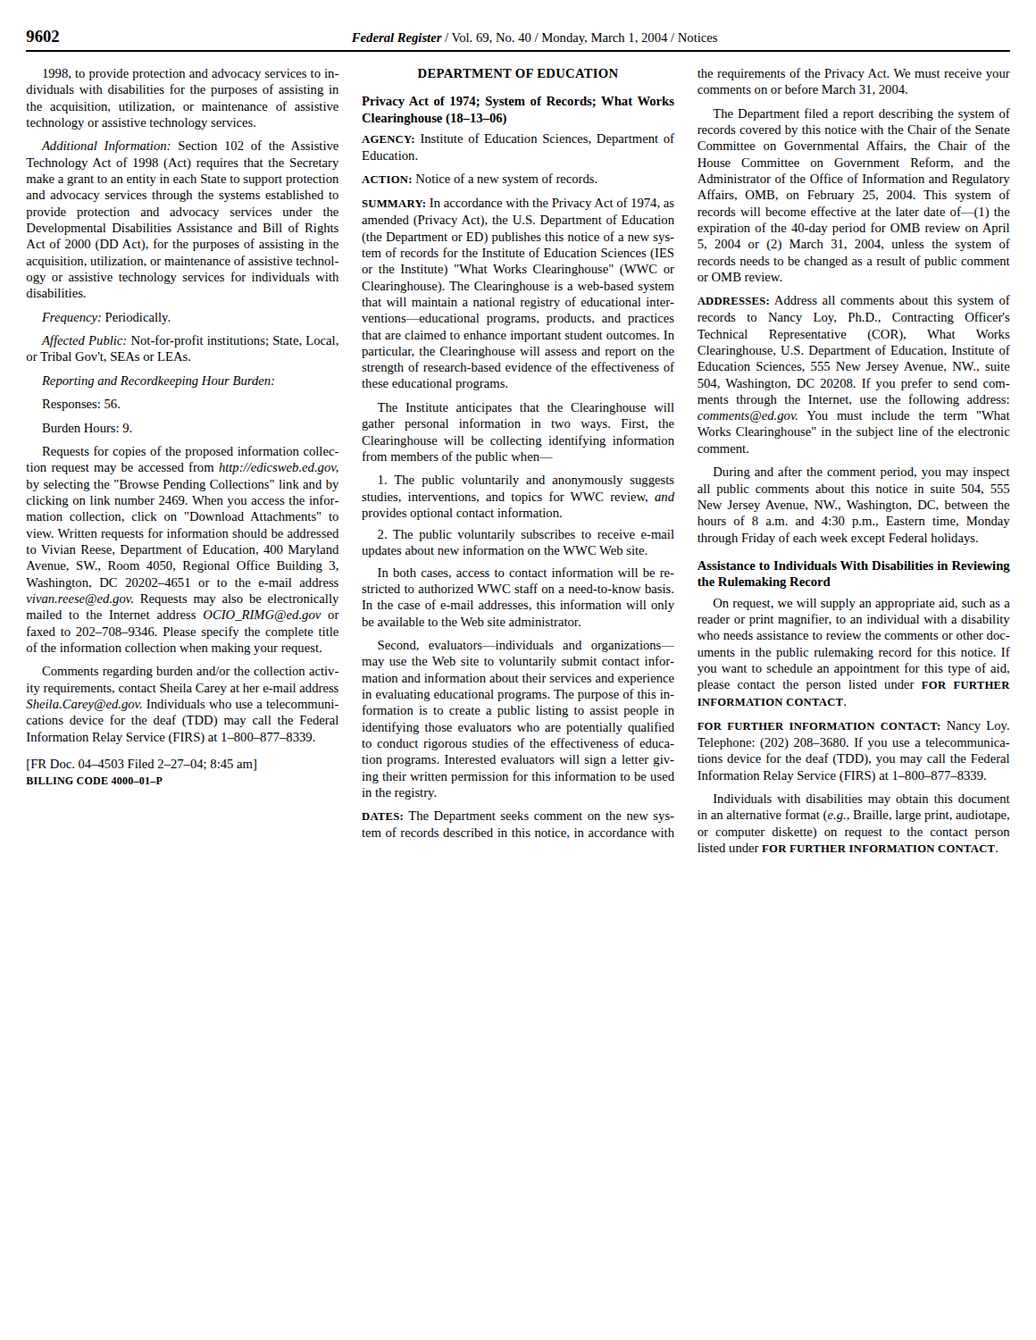9602
Federal Register / Vol. 69, No. 40 / Monday, March 1, 2004 / Notices
1998, to provide protection and advocacy services to individuals with disabilities for the purposes of assisting in the acquisition, utilization, or maintenance of assistive technology or assistive technology services.
Additional Information: Section 102 of the Assistive Technology Act of 1998 (Act) requires that the Secretary make a grant to an entity in each State to support protection and advocacy services through the systems established to provide protection and advocacy services under the Developmental Disabilities Assistance and Bill of Rights Act of 2000 (DD Act), for the purposes of assisting in the acquisition, utilization, or maintenance of assistive technology or assistive technology services for individuals with disabilities.
Frequency: Periodically.
Affected Public: Not-for-profit institutions; State, Local, or Tribal Gov't, SEAs or LEAs.
Reporting and Recordkeeping Hour Burden:
Responses: 56.
Burden Hours: 9.
Requests for copies of the proposed information collection request may be accessed from http://edicsweb.ed.gov, by selecting the "Browse Pending Collections" link and by clicking on link number 2469. When you access the information collection, click on "Download Attachments" to view. Written requests for information should be addressed to Vivian Reese, Department of Education, 400 Maryland Avenue, SW., Room 4050, Regional Office Building 3, Washington, DC 20202–4651 or to the e-mail address vivan.reese@ed.gov. Requests may also be electronically mailed to the Internet address OCIO_RIMG@ed.gov or faxed to 202–708–9346. Please specify the complete title of the information collection when making your request.
Comments regarding burden and/or the collection activity requirements, contact Sheila Carey at her e-mail address Sheila.Carey@ed.gov. Individuals who use a telecommunications device for the deaf (TDD) may call the Federal Information Relay Service (FIRS) at 1–800–877–8339.
[FR Doc. 04–4503 Filed 2–27–04; 8:45 am]
BILLING CODE 4000–01–P
DEPARTMENT OF EDUCATION
Privacy Act of 1974; System of Records; What Works Clearinghouse (18–13–06)
AGENCY: Institute of Education Sciences, Department of Education.
ACTION: Notice of a new system of records.
SUMMARY: In accordance with the Privacy Act of 1974, as amended (Privacy Act), the U.S. Department of Education (the Department or ED) publishes this notice of a new system of records for the Institute of Education Sciences (IES or the Institute) "What Works Clearinghouse" (WWC or Clearinghouse). The Clearinghouse is a web-based system that will maintain a national registry of educational interventions—educational programs, products, and practices that are claimed to enhance important student outcomes. In particular, the Clearinghouse will assess and report on the strength of research-based evidence of the effectiveness of these educational programs.
The Institute anticipates that the Clearinghouse will gather personal information in two ways. First, the Clearinghouse will be collecting identifying information from members of the public when—
1. The public voluntarily and anonymously suggests studies, interventions, and topics for WWC review, and provides optional contact information.
2. The public voluntarily subscribes to receive e-mail updates about new information on the WWC Web site.
In both cases, access to contact information will be restricted to authorized WWC staff on a need-to-know basis. In the case of e-mail addresses, this information will only be available to the Web site administrator.
Second, evaluators—individuals and organizations—may use the Web site to voluntarily submit contact information and information about their services and experience in evaluating educational programs. The purpose of this information is to create a public listing to assist people in identifying those evaluators who are potentially qualified to conduct rigorous studies of the effectiveness of education programs. Interested evaluators will sign a letter giving their written permission for this information to be used in the registry.
DATES: The Department seeks comment on the new system of records described in this notice, in accordance with the requirements of the Privacy Act. We must receive your comments on or before March 31, 2004.
The Department filed a report describing the system of records covered by this notice with the Chair of the Senate Committee on Governmental Affairs, the Chair of the House Committee on Government Reform, and the Administrator of the Office of Information and Regulatory Affairs, OMB, on February 25, 2004. This system of records will become effective at the later date of—(1) the expiration of the 40-day period for OMB review on April 5, 2004 or (2) March 31, 2004, unless the system of records needs to be changed as a result of public comment or OMB review.
ADDRESSES: Address all comments about this system of records to Nancy Loy, Ph.D., Contracting Officer's Technical Representative (COR), What Works Clearinghouse, U.S. Department of Education, Institute of Education Sciences, 555 New Jersey Avenue, NW., suite 504, Washington, DC 20208. If you prefer to send comments through the Internet, use the following address: comments@ed.gov. You must include the term "What Works Clearinghouse" in the subject line of the electronic comment.
During and after the comment period, you may inspect all public comments about this notice in suite 504, 555 New Jersey Avenue, NW., Washington, DC, between the hours of 8 a.m. and 4:30 p.m., Eastern time, Monday through Friday of each week except Federal holidays.
Assistance to Individuals With Disabilities in Reviewing the Rulemaking Record
On request, we will supply an appropriate aid, such as a reader or print magnifier, to an individual with a disability who needs assistance to review the comments or other documents in the public rulemaking record for this notice. If you want to schedule an appointment for this type of aid, please contact the person listed under FOR FURTHER INFORMATION CONTACT.
FOR FURTHER INFORMATION CONTACT: Nancy Loy. Telephone: (202) 208–3680. If you use a telecommunications device for the deaf (TDD), you may call the Federal Information Relay Service (FIRS) at 1–800–877–8339.
Individuals with disabilities may obtain this document in an alternative format (e.g., Braille, large print, audiotape, or computer diskette) on request to the contact person listed under FOR FURTHER INFORMATION CONTACT.